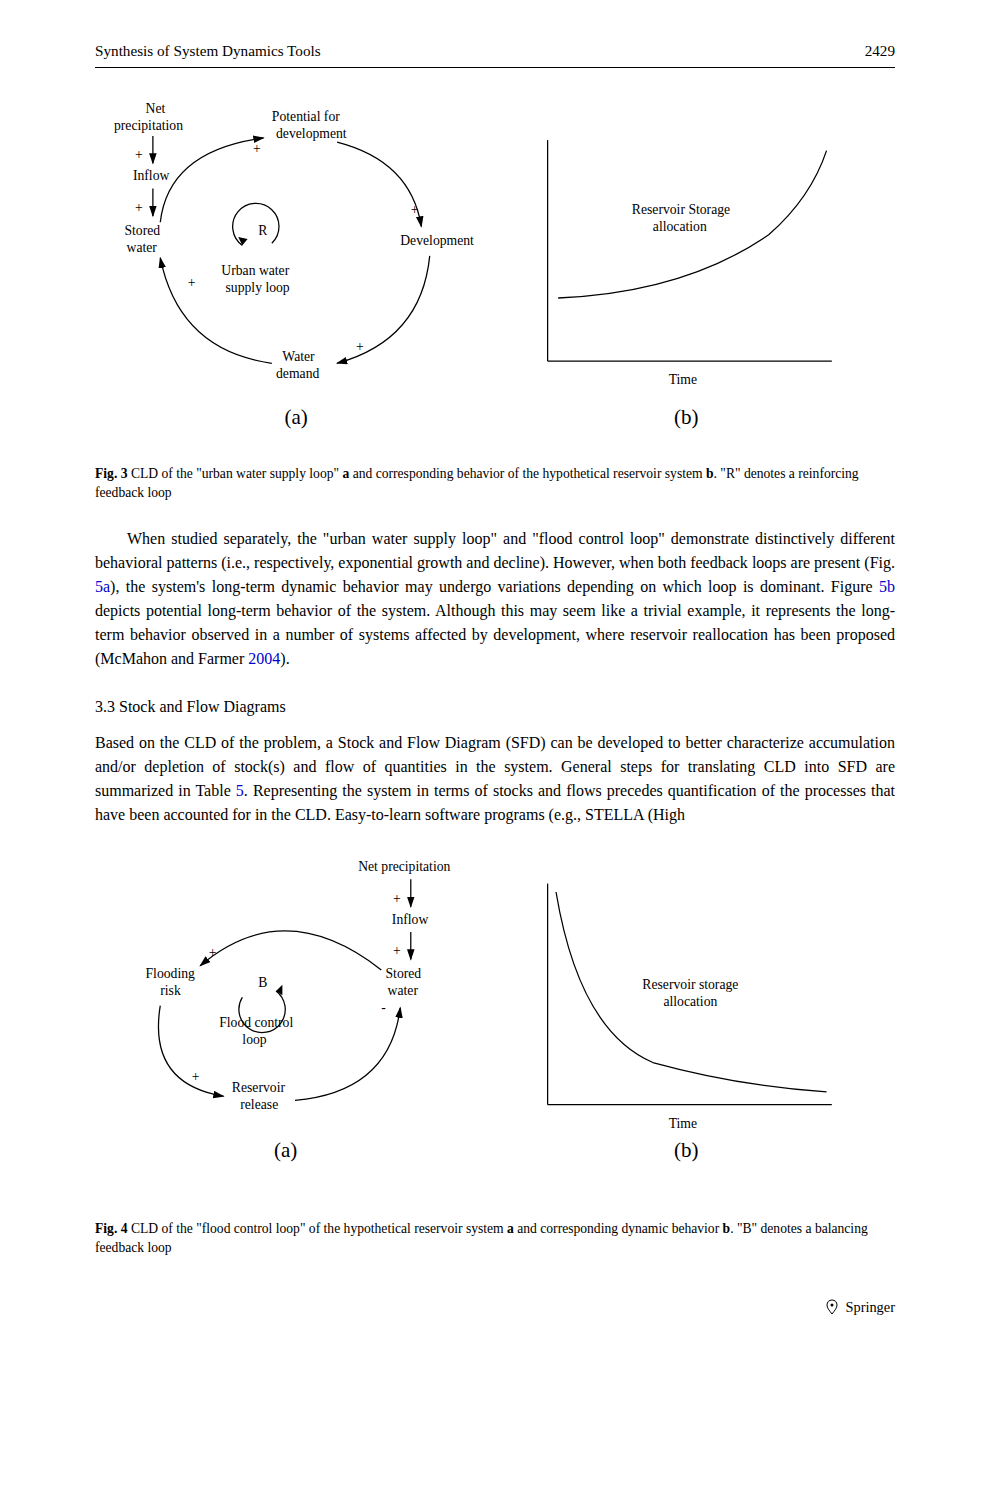Synthesis of System Dynamics Tools 2429
Net precipitation + Inflow + Stored water Potential for development Development Water demand R Urban water supply loop + + + + (a) Reservoir Storage allocation Time (b)
Fig. 3 CLD of the "urban water supply loop" a and corresponding behavior of the hypothetical reservoir system b. "R" denotes a reinforcing feedback loop
When studied separately, the "urban water supply loop" and "flood control loop" demonstrate distinctively different behavioral patterns (i.e., respectively, exponential growth and decline). However, when both feedback loops are present (Fig. 5a), the system's long-term dynamic behavior may undergo variations depending on which loop is dominant. Figure 5b depicts potential long-term behavior of the system. Although this may seem like a trivial example, it represents the long-term behavior observed in a number of systems affected by development, where reservoir reallocation has been proposed (McMahon and Farmer 2004).
3.3 Stock and Flow Diagrams
Based on the CLD of the problem, a Stock and Flow Diagram (SFD) can be developed to better characterize accumulation and/or depletion of stock(s) and flow of quantities in the system. General steps for translating CLD into SFD are summarized in Table 5. Representing the system in terms of stocks and flows precedes quantification of the processes that have been accounted for in the CLD. Easy-to-learn software programs (e.g., STELLA (High
Net precipitation + Inflow + Stored water Flooding risk Reservoir release B Flood control loop + + - (a) Reservoir storage allocation Time (b)
Fig. 4 CLD of the "flood control loop" of the hypothetical reservoir system a and corresponding dynamic behavior b. "B" denotes a balancing feedback loop
Springer